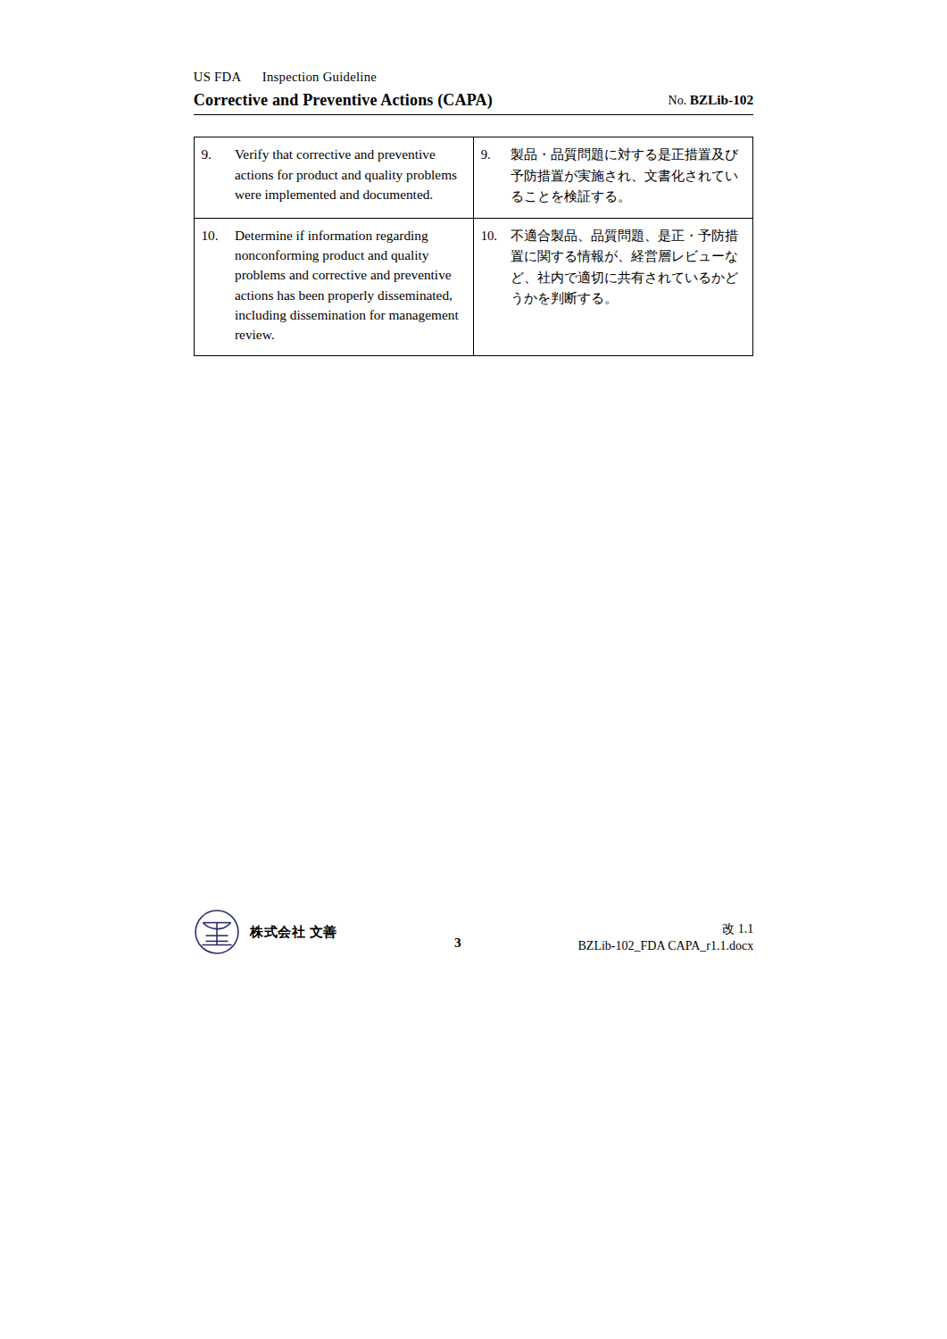US FDA Inspection Guideline
Corrective and Preventive Actions (CAPA)
No. BZLib-102
| 9. Verify that corrective and preventive actions for product and quality problems were implemented and documented. | 9. 製品・品質問題に対する是正措置及び予防措置が実施され、文書化されていることを検証する。 |
| 10. Determine if information regarding nonconforming product and quality problems and corrective and preventive actions has been properly disseminated, including dissemination for management review. | 10. 不適合製品、品質問題、是正・予防措置に関する情報が、経営層レビューなど、社内で適切に共有されているかどうかを判断する。 |
株式会社 文善
3
改 1.1
BZLib-102_FDA CAPA_r1.1.docx